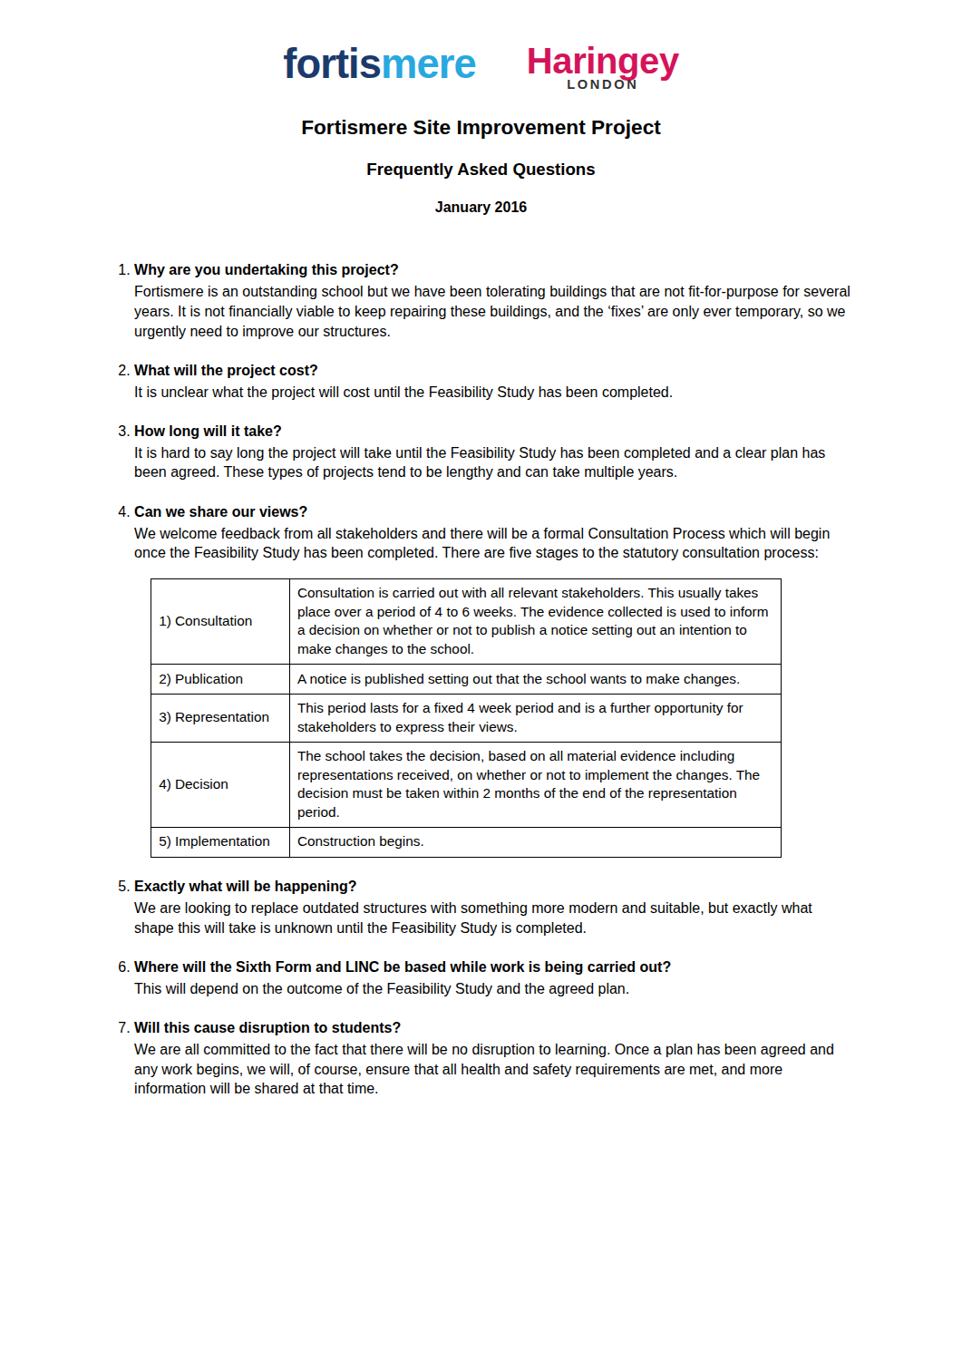fortis mere
Haringey LONDON
Fortismere Site Improvement Project
Frequently Asked Questions
January 2016
Why are you undertaking this project?
Fortismere is an outstanding school but we have been tolerating buildings that are not fit-for-purpose for several years. It is not financially viable to keep repairing these buildings, and the ‘fixes’ are only ever temporary, so we urgently need to improve our structures.
What will the project cost?
It is unclear what the project will cost until the Feasibility Study has been completed.
How long will it take?
It is hard to say long the project will take until the Feasibility Study has been completed and a clear plan has been agreed. These types of projects tend to be lengthy and can take multiple years.
Can we share our views?
We welcome feedback from all stakeholders and there will be a formal Consultation Process which will begin once the Feasibility Study has been completed. There are five stages to the statutory consultation process:
| 1) Consultation | Consultation is carried out with all relevant stakeholders. This usually takes place over a period of 4 to 6 weeks. The evidence collected is used to inform a decision on whether or not to publish a notice setting out an intention to make changes to the school. |
| 2) Publication | A notice is published setting out that the school wants to make changes. |
| 3) Representation | This period lasts for a fixed 4 week period and is a further opportunity for stakeholders to express their views. |
| 4) Decision | The school takes the decision, based on all material evidence including representations received, on whether or not to implement the changes. The decision must be taken within 2 months of the end of the representation period. |
| 5) Implementation | Construction begins. |
Exactly what will be happening?
We are looking to replace outdated structures with something more modern and suitable, but exactly what shape this will take is unknown until the Feasibility Study is completed.
Where will the Sixth Form and LINC be based while work is being carried out?
This will depend on the outcome of the Feasibility Study and the agreed plan.
Will this cause disruption to students?
We are all committed to the fact that there will be no disruption to learning. Once a plan has been agreed and any work begins, we will, of course, ensure that all health and safety requirements are met, and more information will be shared at that time.